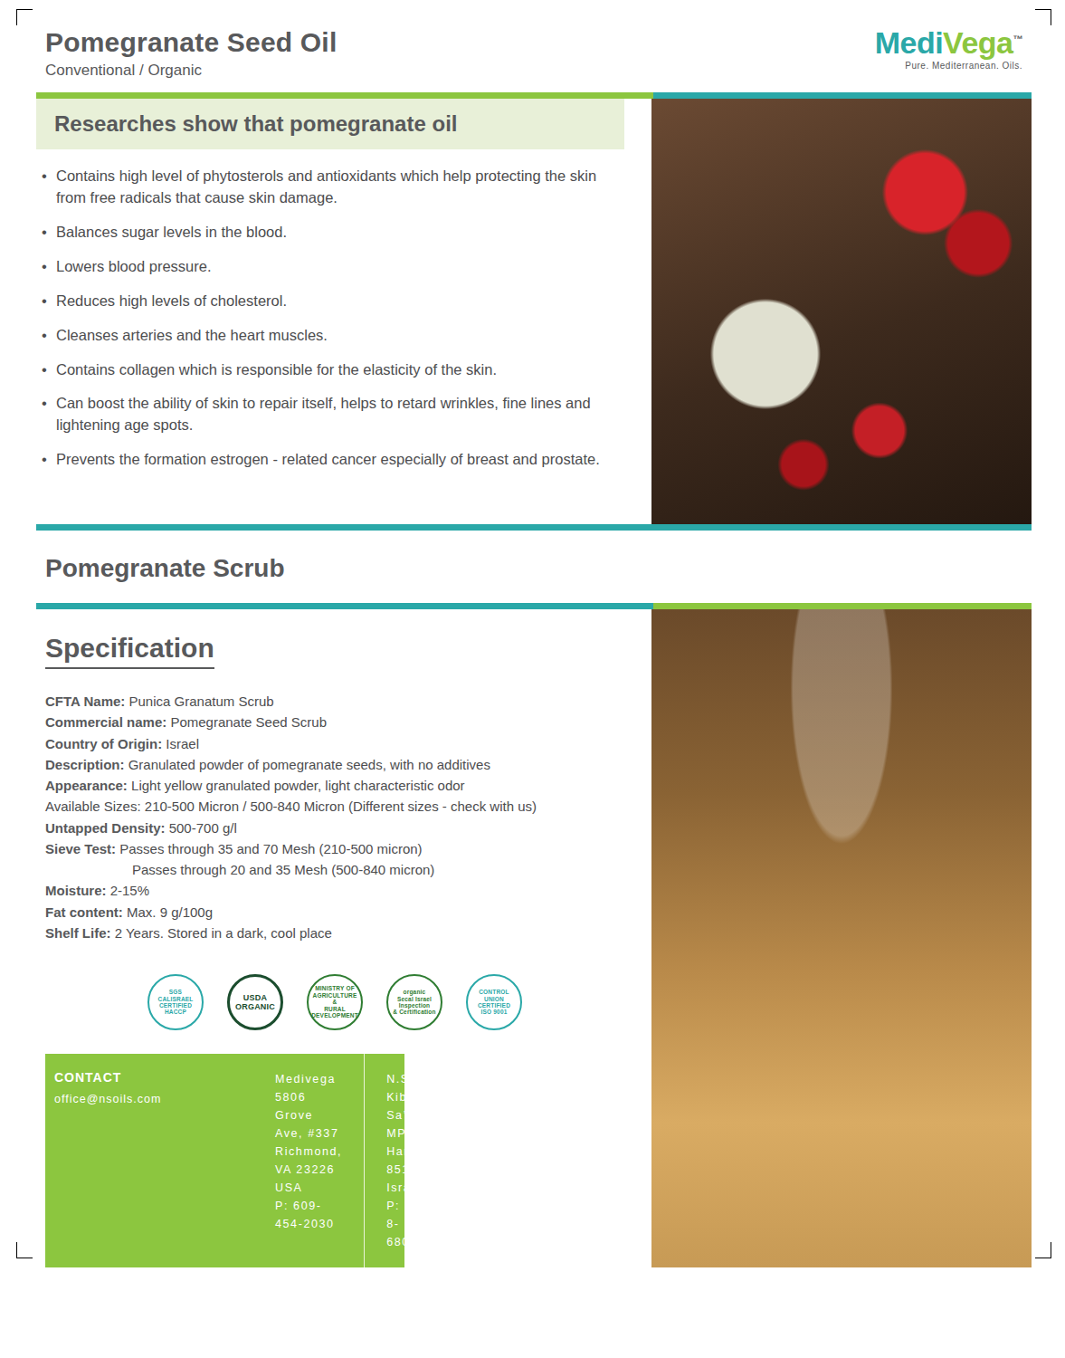Pomegranate Seed Oil
Conventional / Organic
MediVega™
Pure. Mediterranean. Oils.
Researches show that pomegranate oil
Contains high level of phytosterols and antioxidants which help protecting the skin from free radicals that cause skin damage.
Balances sugar levels in the blood.
Lowers blood pressure.
Reduces high levels of cholesterol.
Cleanses arteries and the heart muscles.
Contains collagen which is responsible for the elasticity of the skin.
Can boost the ability of skin to repair itself, helps to retard wrinkles, fine lines and lightening age spots.
Prevents the formation estrogen - related cancer especially of breast and prostate.
Pomegranate Scrub
Specification
CFTA Name: Punica Granatum Scrub
Commercial name: Pomegranate Seed Scrub
Country of Origin: Israel
Description: Granulated powder of pomegranate seeds, with no additives
Appearance: Light yellow granulated powder, light characteristic odor
Available Sizes: 210-500 Micron / 500-840 Micron (Different sizes - check with us)
Untapped Density: 500-700 g/l
Sieve Test: Passes through 35 and 70 Mesh (210-500 micron)
Passes through 20 and 35 Mesh (500-840 micron)
Moisture: 2-15%
Fat content: Max. 9 g/100g
Shelf Life: 2 Years. Stored in a dark, cool place
SGS CALISRAEL
CERTIFIED
HACCP
USDA
ORGANIC
MINISTRY OF
AGRICULTURE &
RURAL DEVELOPMENT
organic
Secal Israel Inspection
& Certification
CONTROL UNION
CERTIFIED
ISO 9001
CONTACT
office@nsoils.com
Medivega
5806 Grove Ave, #337
Richmond, VA 23226
USA
P: 609-454-2030
N.S. Oils
Kibbutz Sa’ad
MP Hanegev, 8514000
Israel
P: +972-8-6800644